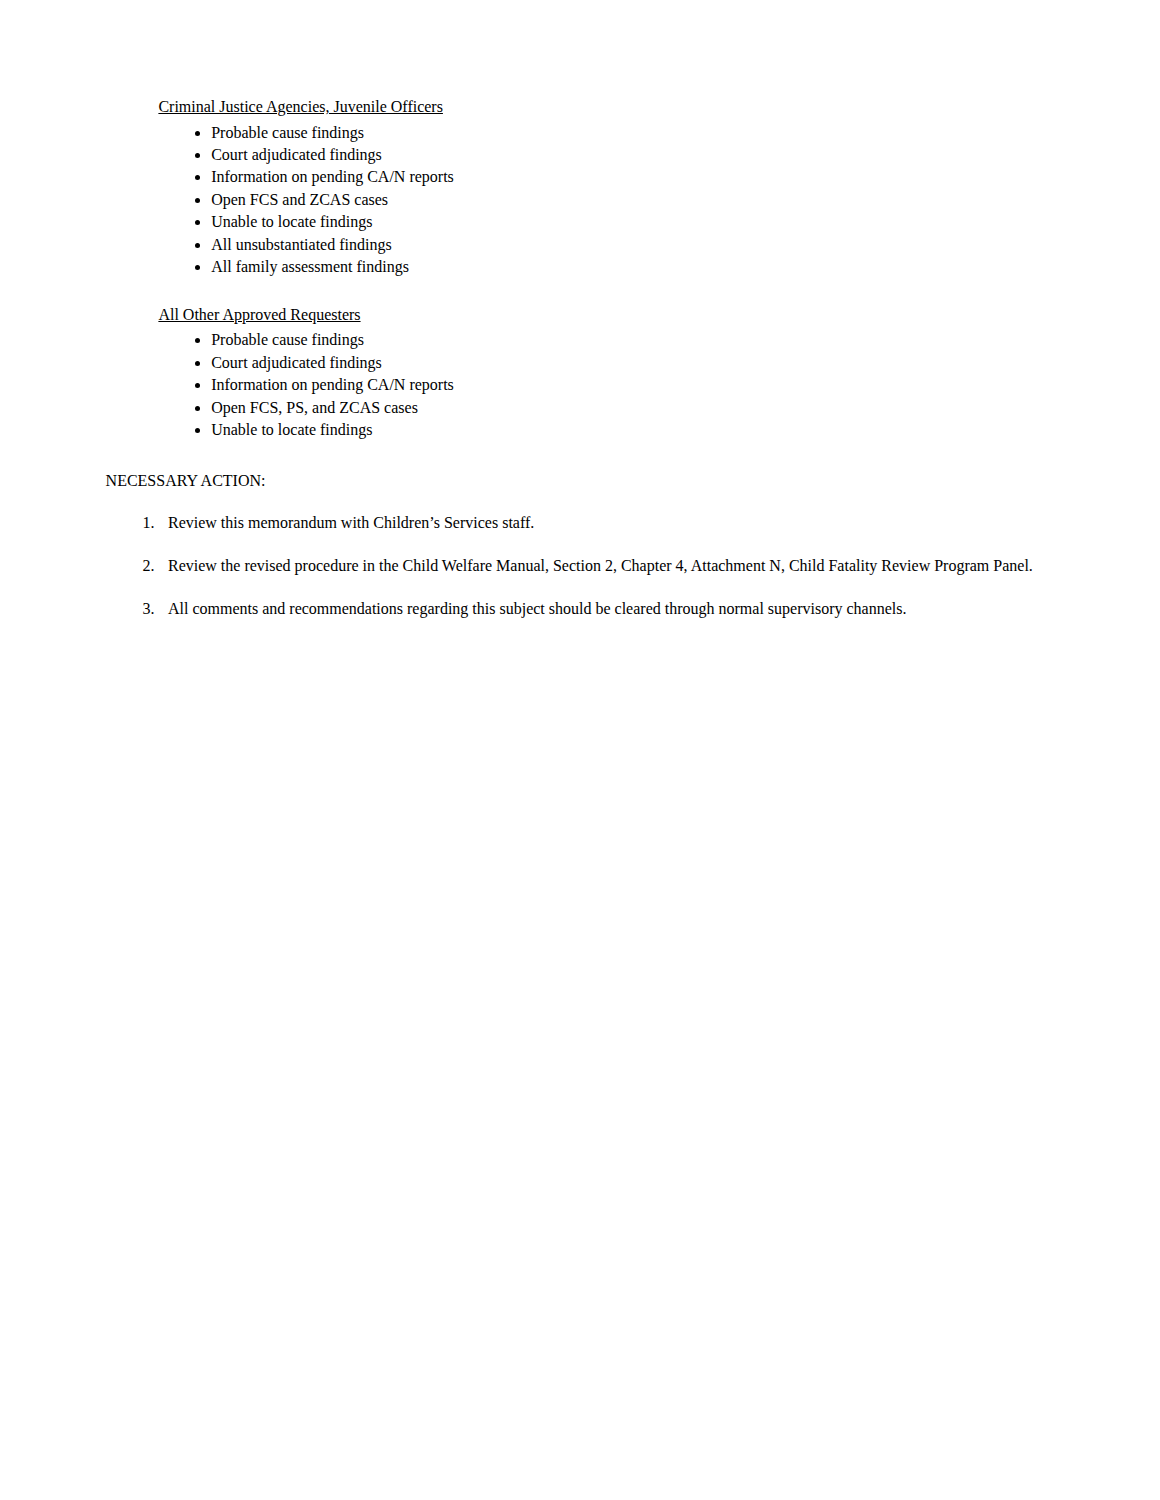Criminal Justice Agencies, Juvenile Officers
Probable cause findings
Court adjudicated findings
Information on pending CA/N reports
Open FCS and ZCAS cases
Unable to locate findings
All unsubstantiated findings
All family assessment findings
All Other Approved Requesters
Probable cause findings
Court adjudicated findings
Information on pending CA/N reports
Open FCS, PS, and ZCAS cases
Unable to locate findings
NECESSARY ACTION:
Review this memorandum with Children’s Services staff.
Review the revised procedure in the Child Welfare Manual, Section 2, Chapter 4, Attachment N, Child Fatality Review Program Panel.
All comments and recommendations regarding this subject should be cleared through normal supervisory channels.